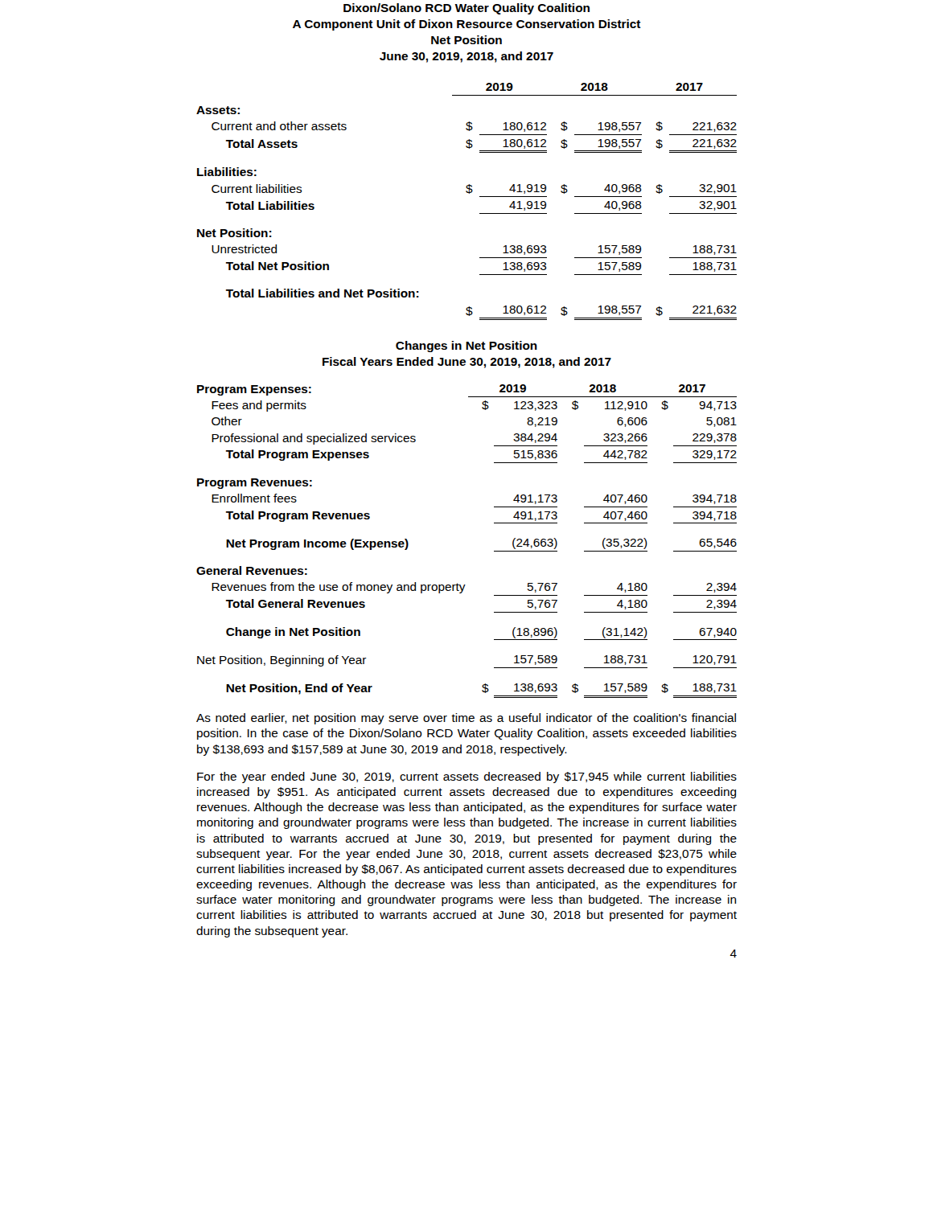Dixon/Solano RCD Water Quality Coalition
A Component Unit of Dixon Resource Conservation District
Net Position
June 30, 2019, 2018, and 2017
| | 2019 | 2018 | 2017 |
| Assets: | | | | | | |
| Current and other assets | $ | 180,612 | $ | 198,557 | $ | 221,632 |
| Total Assets | $ | 180,612 | $ | 198,557 | $ | 221,632 |
| Liabilities: | | | | | | |
| Current liabilities | $ | 41,919 | $ | 40,968 | $ | 32,901 |
| Total Liabilities | | 41,919 | | 40,968 | | 32,901 |
| Net Position: | | | | | | |
| Unrestricted | | 138,693 | | 157,589 | | 188,731 |
| Total Net Position | | 138,693 | | 157,589 | | 188,731 |
| Total Liabilities and Net Position: | | | | | | |
| | $ | 180,612 | $ | 198,557 | $ | 221,632 |
Changes in Net Position
Fiscal Years Ended June 30, 2019, 2018, and 2017
| Program Expenses: | 2019 | 2018 | 2017 |
| Fees and permits | $ | 123,323 | $ | 112,910 | $ | 94,713 |
| Other | | 8,219 | | 6,606 | | 5,081 |
| Professional and specialized services | | 384,294 | | 323,266 | | 229,378 |
| Total Program Expenses | | 515,836 | | 442,782 | | 329,172 |
| Program Revenues: | | | | | | |
| Enrollment fees | | 491,173 | | 407,460 | | 394,718 |
| Total Program Revenues | | 491,173 | | 407,460 | | 394,718 |
| Net Program Income (Expense) | | (24,663) | | (35,322) | | 65,546 |
| General Revenues: | | | | | | |
| Revenues from the use of money and property | | 5,767 | | 4,180 | | 2,394 |
| Total General Revenues | | 5,767 | | 4,180 | | 2,394 |
| Change in Net Position | | (18,896) | | (31,142) | | 67,940 |
| Net Position, Beginning of Year | | 157,589 | | 188,731 | | 120,791 |
| Net Position, End of Year | $ | 138,693 | $ | 157,589 | $ | 188,731 |
As noted earlier, net position may serve over time as a useful indicator of the coalition's financial position. In the case of the Dixon/Solano RCD Water Quality Coalition, assets exceeded liabilities by $138,693 and $157,589 at June 30, 2019 and 2018, respectively.
For the year ended June 30, 2019, current assets decreased by $17,945 while current liabilities increased by $951. As anticipated current assets decreased due to expenditures exceeding revenues. Although the decrease was less than anticipated, as the expenditures for surface water monitoring and groundwater programs were less than budgeted. The increase in current liabilities is attributed to warrants accrued at June 30, 2019, but presented for payment during the subsequent year. For the year ended June 30, 2018, current assets decreased $23,075 while current liabilities increased by $8,067. As anticipated current assets decreased due to expenditures exceeding revenues. Although the decrease was less than anticipated, as the expenditures for surface water monitoring and groundwater programs were less than budgeted. The increase in current liabilities is attributed to warrants accrued at June 30, 2018 but presented for payment during the subsequent year.
4